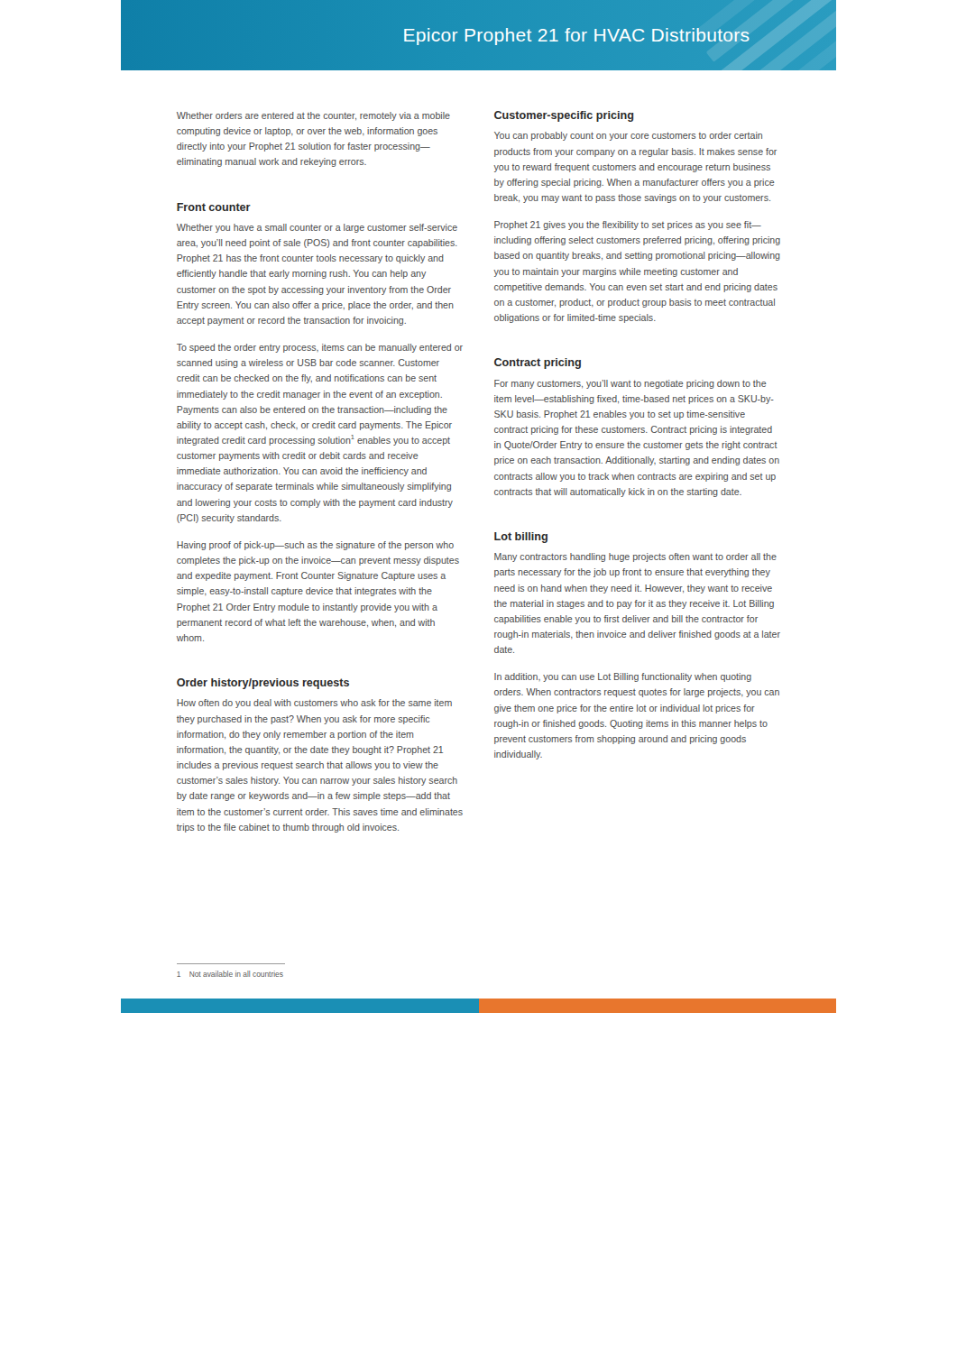Epicor Prophet 21 for HVAC Distributors
Whether orders are entered at the counter, remotely via a mobile computing device or laptop, or over the web, information goes directly into your Prophet 21 solution for faster processing—eliminating manual work and rekeying errors.
Front counter
Whether you have a small counter or a large customer self-service area, you’ll need point of sale (POS) and front counter capabilities. Prophet 21 has the front counter tools necessary to quickly and efficiently handle that early morning rush. You can help any customer on the spot by accessing your inventory from the Order Entry screen. You can also offer a price, place the order, and then accept payment or record the transaction for invoicing.
To speed the order entry process, items can be manually entered or scanned using a wireless or USB bar code scanner. Customer credit can be checked on the fly, and notifications can be sent immediately to the credit manager in the event of an exception. Payments can also be entered on the transaction—including the ability to accept cash, check, or credit card payments. The Epicor integrated credit card processing solution1 enables you to accept customer payments with credit or debit cards and receive immediate authorization. You can avoid the inefficiency and inaccuracy of separate terminals while simultaneously simplifying and lowering your costs to comply with the payment card industry (PCI) security standards.
Having proof of pick-up—such as the signature of the person who completes the pick-up on the invoice—can prevent messy disputes and expedite payment. Front Counter Signature Capture uses a simple, easy-to-install capture device that integrates with the Prophet 21 Order Entry module to instantly provide you with a permanent record of what left the warehouse, when, and with whom.
Order history/previous requests
How often do you deal with customers who ask for the same item they purchased in the past? When you ask for more specific information, do they only remember a portion of the item information, the quantity, or the date they bought it? Prophet 21 includes a previous request search that allows you to view the customer’s sales history. You can narrow your sales history search by date range or keywords and—in a few simple steps—add that item to the customer’s current order. This saves time and eliminates trips to the file cabinet to thumb through old invoices.
1 Not available in all countries
Customer-specific pricing
You can probably count on your core customers to order certain products from your company on a regular basis. It makes sense for you to reward frequent customers and encourage return business by offering special pricing. When a manufacturer offers you a price break, you may want to pass those savings on to your customers.
Prophet 21 gives you the flexibility to set prices as you see fit—including offering select customers preferred pricing, offering pricing based on quantity breaks, and setting promotional pricing—allowing you to maintain your margins while meeting customer and competitive demands. You can even set start and end pricing dates on a customer, product, or product group basis to meet contractual obligations or for limited-time specials.
Contract pricing
For many customers, you’ll want to negotiate pricing down to the item level—establishing fixed, time-based net prices on a SKU-by-SKU basis. Prophet 21 enables you to set up time-sensitive contract pricing for these customers. Contract pricing is integrated in Quote/Order Entry to ensure the customer gets the right contract price on each transaction. Additionally, starting and ending dates on contracts allow you to track when contracts are expiring and set up contracts that will automatically kick in on the starting date.
Lot billing
Many contractors handling huge projects often want to order all the parts necessary for the job up front to ensure that everything they need is on hand when they need it. However, they want to receive the material in stages and to pay for it as they receive it. Lot Billing capabilities enable you to first deliver and bill the contractor for rough-in materials, then invoice and deliver finished goods at a later date.
In addition, you can use Lot Billing functionality when quoting orders. When contractors request quotes for large projects, you can give them one price for the entire lot or individual lot prices for rough-in or finished goods. Quoting items in this manner helps to prevent customers from shopping around and pricing goods individually.